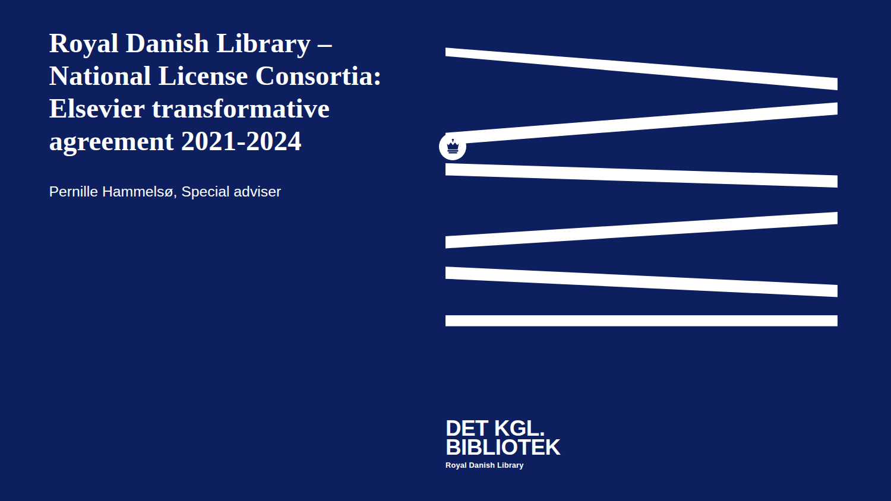Royal Danish Library – National License Consortia: Elsevier transformative agreement 2021-2024
Pernille Hammelsø, Special adviser
DET KGL.
BIBLIOTEK
Royal Danish Library